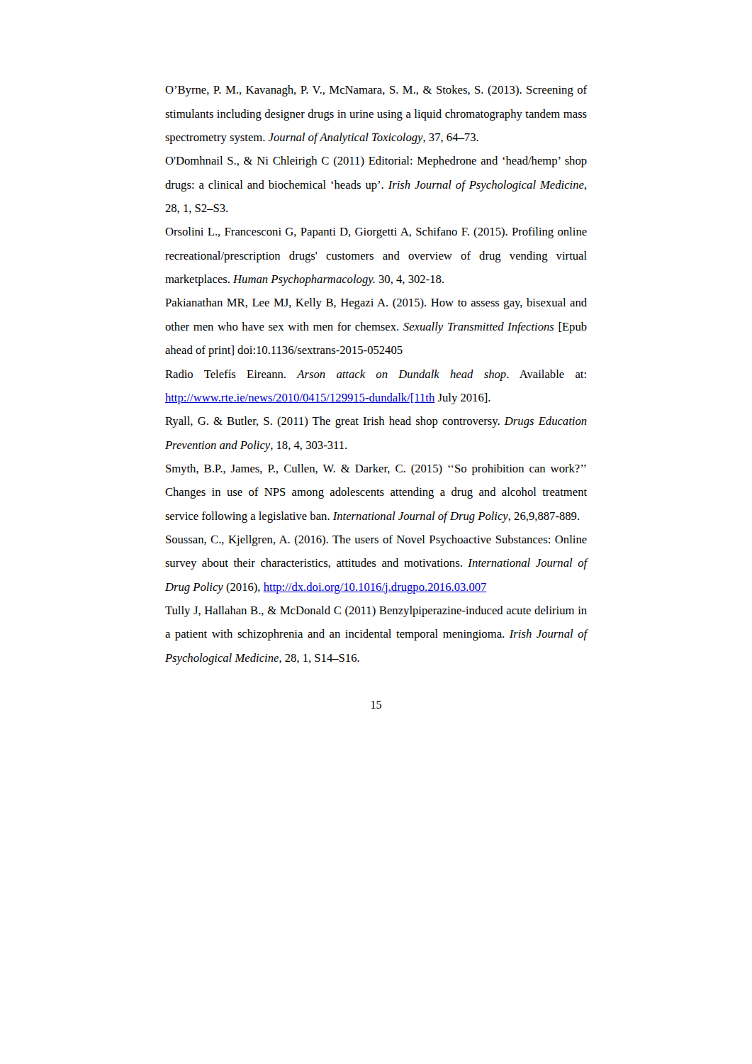O’Byrne, P. M., Kavanagh, P. V., McNamara, S. M., & Stokes, S. (2013). Screening of stimulants including designer drugs in urine using a liquid chromatography tandem mass spectrometry system. Journal of Analytical Toxicology, 37, 64–73.
O'Domhnail S., & Ni Chleirigh C (2011) Editorial: Mephedrone and ‘head/hemp’ shop drugs: a clinical and biochemical ‘heads up’. Irish Journal of Psychological Medicine, 28, 1, S2–S3.
Orsolini L., Francesconi G, Papanti D, Giorgetti A, Schifano F. (2015). Profiling online recreational/prescription drugs' customers and overview of drug vending virtual marketplaces. Human Psychopharmacology. 30, 4, 302-18.
Pakianathan MR, Lee MJ, Kelly B, Hegazi A. (2015). How to assess gay, bisexual and other men who have sex with men for chemsex. Sexually Transmitted Infections [Epub ahead of print] doi:10.1136/sextrans-2015-052405
Radio Telefís Eireann. Arson attack on Dundalk head shop. Available at: http://www.rte.ie/news/2010/0415/129915-dundalk/[11th July 2016].
Ryall, G. & Butler, S. (2011) The great Irish head shop controversy. Drugs Education Prevention and Policy, 18, 4, 303-311.
Smyth, B.P., James, P., Cullen, W. & Darker, C. (2015) ‘‘So prohibition can work?’’ Changes in use of NPS among adolescents attending a drug and alcohol treatment service following a legislative ban. International Journal of Drug Policy, 26,9,887-889.
Soussan, C., Kjellgren, A. (2016). The users of Novel Psychoactive Substances: Online survey about their characteristics, attitudes and motivations. International Journal of Drug Policy (2016), http://dx.doi.org/10.1016/j.drugpo.2016.03.007
Tully J, Hallahan B., & McDonald C (2011) Benzylpiperazine-induced acute delirium in a patient with schizophrenia and an incidental temporal meningioma. Irish Journal of Psychological Medicine, 28, 1, S14–S16.
15